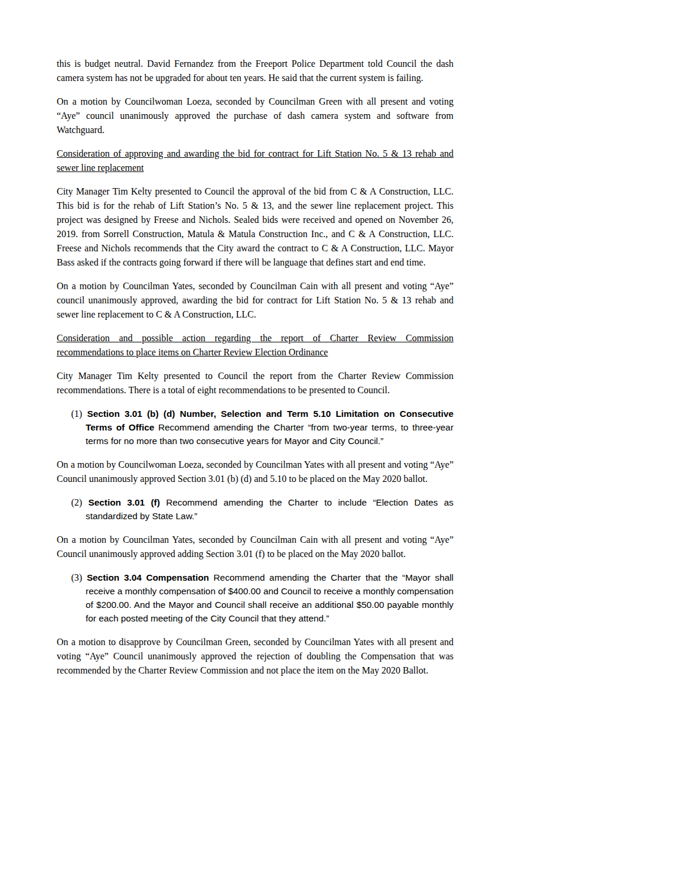this is budget neutral. David Fernandez from the Freeport Police Department told Council the dash camera system has not be upgraded for about ten years. He said that the current system is failing.
On a motion by Councilwoman Loeza, seconded by Councilman Green with all present and voting “Aye” council unanimously approved the purchase of dash camera system and software from Watchguard.
Consideration of approving and awarding the bid for contract for Lift Station No. 5 & 13 rehab and sewer line replacement
City Manager Tim Kelty presented to Council the approval of the bid from C & A Construction, LLC. This bid is for the rehab of Lift Station’s No. 5 & 13, and the sewer line replacement project. This project was designed by Freese and Nichols. Sealed bids were received and opened on November 26, 2019. from Sorrell Construction, Matula & Matula Construction Inc., and C & A Construction, LLC. Freese and Nichols recommends that the City award the contract to C & A Construction, LLC. Mayor Bass asked if the contracts going forward if there will be language that defines start and end time.
On a motion by Councilman Yates, seconded by Councilman Cain with all present and voting “Aye” council unanimously approved, awarding the bid for contract for Lift Station No. 5 & 13 rehab and sewer line replacement to C & A Construction, LLC.
Consideration and possible action regarding the report of Charter Review Commission recommendations to place items on Charter Review Election Ordinance
City Manager Tim Kelty presented to Council the report from the Charter Review Commission recommendations. There is a total of eight recommendations to be presented to Council.
(1) Section 3.01 (b) (d) Number, Selection and Term 5.10 Limitation on Consecutive Terms of Office Recommend amending the Charter “from two-year terms, to three-year terms for no more than two consecutive years for Mayor and City Council.”
On a motion by Councilwoman Loeza, seconded by Councilman Yates with all present and voting “Aye” Council unanimously approved Section 3.01 (b) (d) and 5.10 to be placed on the May 2020 ballot.
(2) Section 3.01 (f) Recommend amending the Charter to include “Election Dates as standardized by State Law.”
On a motion by Councilman Yates, seconded by Councilman Cain with all present and voting “Aye” Council unanimously approved adding Section 3.01 (f) to be placed on the May 2020 ballot.
(3) Section 3.04 Compensation Recommend amending the Charter that the “Mayor shall receive a monthly compensation of $400.00 and Council to receive a monthly compensation of $200.00. And the Mayor and Council shall receive an additional $50.00 payable monthly for each posted meeting of the City Council that they attend.”
On a motion to disapprove by Councilman Green, seconded by Councilman Yates with all present and voting “Aye” Council unanimously approved the rejection of doubling the Compensation that was recommended by the Charter Review Commission and not place the item on the May 2020 Ballot.